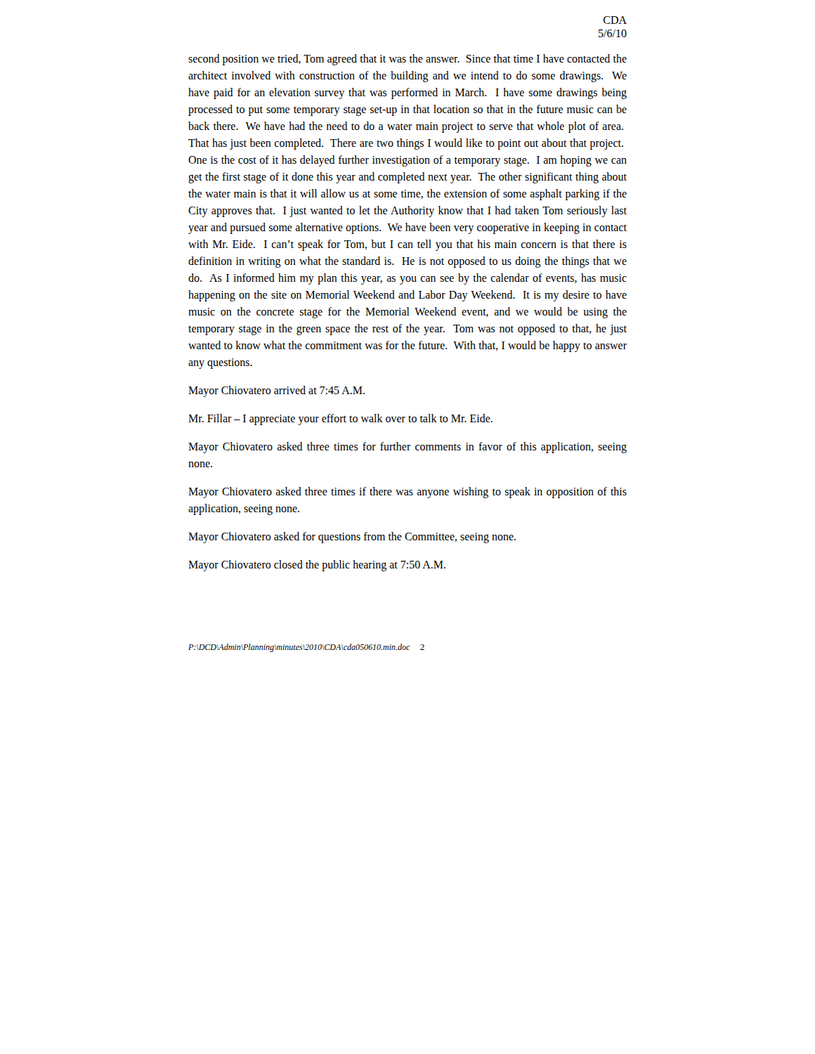CDA
5/6/10
second position we tried, Tom agreed that it was the answer. Since that time I have contacted the architect involved with construction of the building and we intend to do some drawings. We have paid for an elevation survey that was performed in March. I have some drawings being processed to put some temporary stage set-up in that location so that in the future music can be back there. We have had the need to do a water main project to serve that whole plot of area. That has just been completed. There are two things I would like to point out about that project. One is the cost of it has delayed further investigation of a temporary stage. I am hoping we can get the first stage of it done this year and completed next year. The other significant thing about the water main is that it will allow us at some time, the extension of some asphalt parking if the City approves that. I just wanted to let the Authority know that I had taken Tom seriously last year and pursued some alternative options. We have been very cooperative in keeping in contact with Mr. Eide. I can’t speak for Tom, but I can tell you that his main concern is that there is definition in writing on what the standard is. He is not opposed to us doing the things that we do. As I informed him my plan this year, as you can see by the calendar of events, has music happening on the site on Memorial Weekend and Labor Day Weekend. It is my desire to have music on the concrete stage for the Memorial Weekend event, and we would be using the temporary stage in the green space the rest of the year. Tom was not opposed to that, he just wanted to know what the commitment was for the future. With that, I would be happy to answer any questions.
Mayor Chiovatero arrived at 7:45 A.M.
Mr. Fillar – I appreciate your effort to walk over to talk to Mr. Eide.
Mayor Chiovatero asked three times for further comments in favor of this application, seeing none.
Mayor Chiovatero asked three times if there was anyone wishing to speak in opposition of this application, seeing none.
Mayor Chiovatero asked for questions from the Committee, seeing none.
Mayor Chiovatero closed the public hearing at 7:50 A.M.
P:\DCD\Admin\Planning\minutes\2010\CDA\cda050610.min.doc2